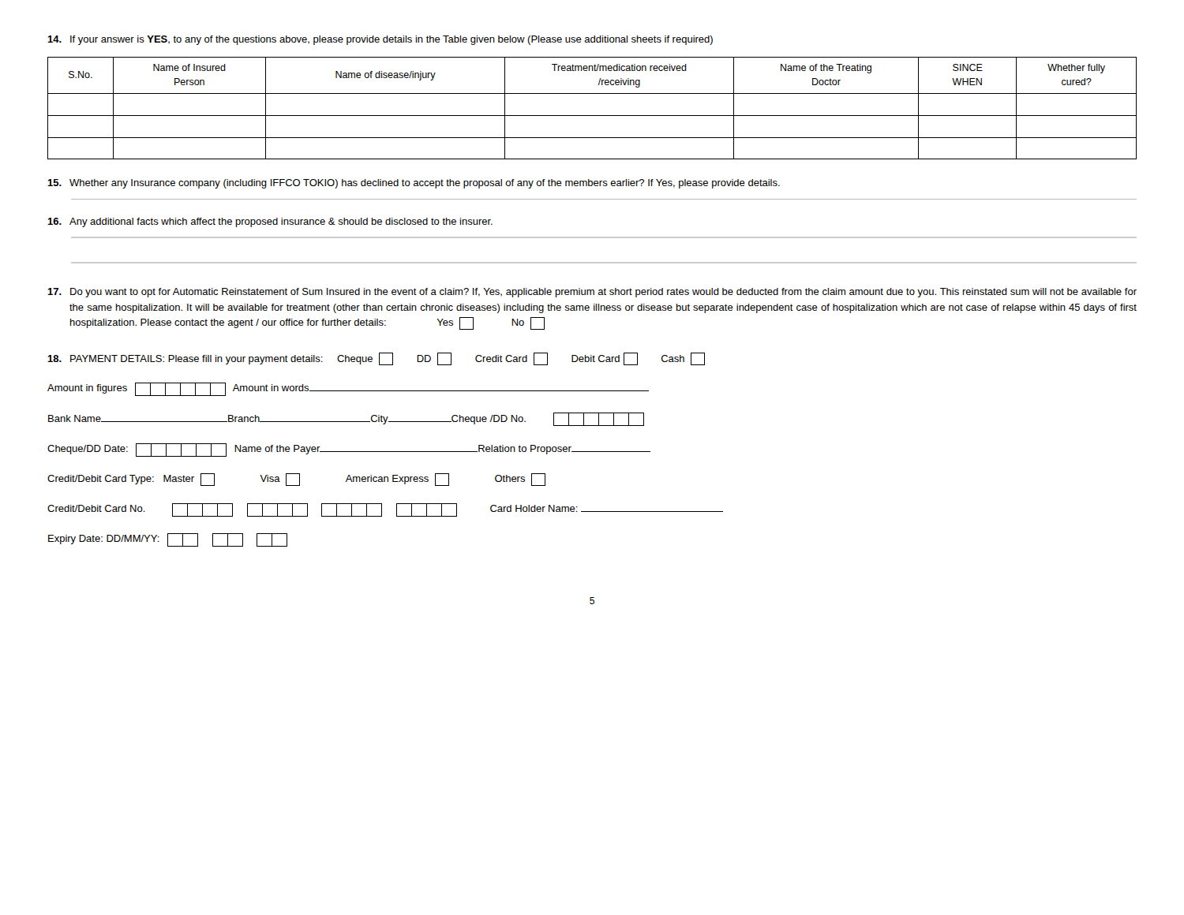14.
If your answer is YES, to any of the questions above, please provide details in the Table given below (Please use additional sheets if required)
| S.No. | Name of Insured Person | Name of disease/injury | Treatment/medication received /receiving | Name of the Treating Doctor | SINCE WHEN | Whether fully cured? |
| --- | --- | --- | --- | --- | --- | --- |
15.
Whether any Insurance company (including IFFCO TOKIO) has declined to accept the proposal of any of the members earlier? If Yes, please provide details.
16.
Any additional facts which affect the proposed insurance & should be disclosed to the insurer.
17.
Do you want to opt for Automatic Reinstatement of Sum Insured in the event of a claim? If, Yes, applicable premium at short period rates would be deducted from the claim amount due to you. This reinstated sum will not be available for the same hospitalization. It will be available for treatment (other than certain chronic diseases) including the same illness or disease but separate independent case of hospitalization which are not case of relapse within 45 days of first hospitalization. Please contact the agent / our office for further details: Yes No
18.
PAYMENT DETAILS: Please fill in your payment details: Cheque DD Credit Card Debit Card Cash
Amount in figures Amount in words
Bank Name Branch City Cheque /DD No.
Cheque/DD Date: Name of the Payer Relation to Proposer
Credit/Debit Card Type: Master Visa American Express Others
Credit/Debit Card No. Card Holder Name:
Expiry Date: DD/MM/YY:
5